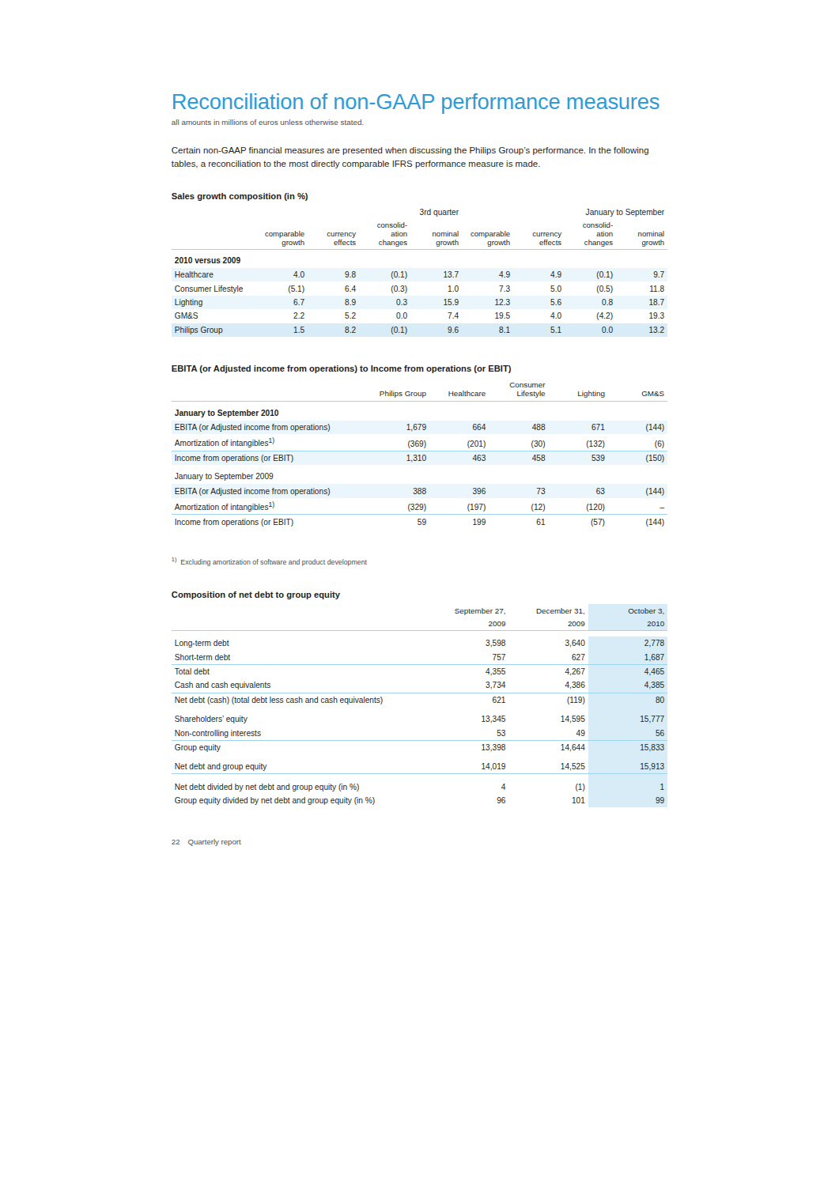Reconciliation of non-GAAP performance measures
all amounts in millions of euros unless otherwise stated.
Certain non-GAAP financial measures are presented when discussing the Philips Group’s performance. In the following tables, a reconciliation to the most directly comparable IFRS performance measure is made.
Sales growth composition (in %)
| | 3rd quarter | January to September |
| --- | --- | --- |
| | comparable growth | currency effects | consolid- ation changes | nominal growth | comparable growth | currency effects | consolid- ation changes | nominal growth |
| 2010 versus 2009 |
| Healthcare | 4.0 | 9.8 | (0.1) | 13.7 | 4.9 | 4.9 | (0.1) | 9.7 |
| Consumer Lifestyle | (5.1) | 6.4 | (0.3) | 1.0 | 7.3 | 5.0 | (0.5) | 11.8 |
| Lighting | 6.7 | 8.9 | 0.3 | 15.9 | 12.3 | 5.6 | 0.8 | 18.7 |
| GM&S | 2.2 | 5.2 | 0.0 | 7.4 | 19.5 | 4.0 | (4.2) | 19.3 |
| Philips Group | 1.5 | 8.2 | (0.1) | 9.6 | 8.1 | 5.1 | 0.0 | 13.2 |
EBITA (or Adjusted income from operations) to Income from operations (or EBIT)
| | Philips Group | Healthcare | Consumer Lifestyle | Lighting | GM&S |
| --- | --- | --- | --- | --- | --- |
| January to September 2010 |
| EBITA (or Adjusted income from operations) | 1,679 | 664 | 488 | 671 | (144) |
| Amortization of intangibles 1) | (369) | (201) | (30) | (132) | (6) |
| Income from operations (or EBIT) | 1,310 | 463 | 458 | 539 | (150) |
| January to September 2009 |
| EBITA (or Adjusted income from operations) | 388 | 396 | 73 | 63 | (144) |
| Amortization of intangibles 1) | (329) | (197) | (12) | (120) | – |
| Income from operations (or EBIT) | 59 | 199 | 61 | (57) | (144) |
1) Excluding amortization of software and product development
Composition of net debt to group equity
| | September 27, | December 31, | October 3, |
| --- | --- | --- | --- |
| | 2009 | 2009 | 2010 |
| Long-term debt | 3,598 | 3,640 | 2,778 |
| Short-term debt | 757 | 627 | 1,687 |
| Total debt | 4,355 | 4,267 | 4,465 |
| Cash and cash equivalents | 3,734 | 4,386 | 4,385 |
| Net debt (cash) (total debt less cash and cash equivalents) | 621 | (119) | 80 |
| Shareholders’ equity | 13,345 | 14,595 | 15,777 |
| Non-controlling interests | 53 | 49 | 56 |
| Group equity | 13,398 | 14,644 | 15,833 |
| Net debt and group equity | 14,019 | 14,525 | 15,913 |
| Net debt divided by net debt and group equity (in %) | 4 | (1) | 1 |
| Group equity divided by net debt and group equity (in %) | 96 | 101 | 99 |
22 Quarterly report